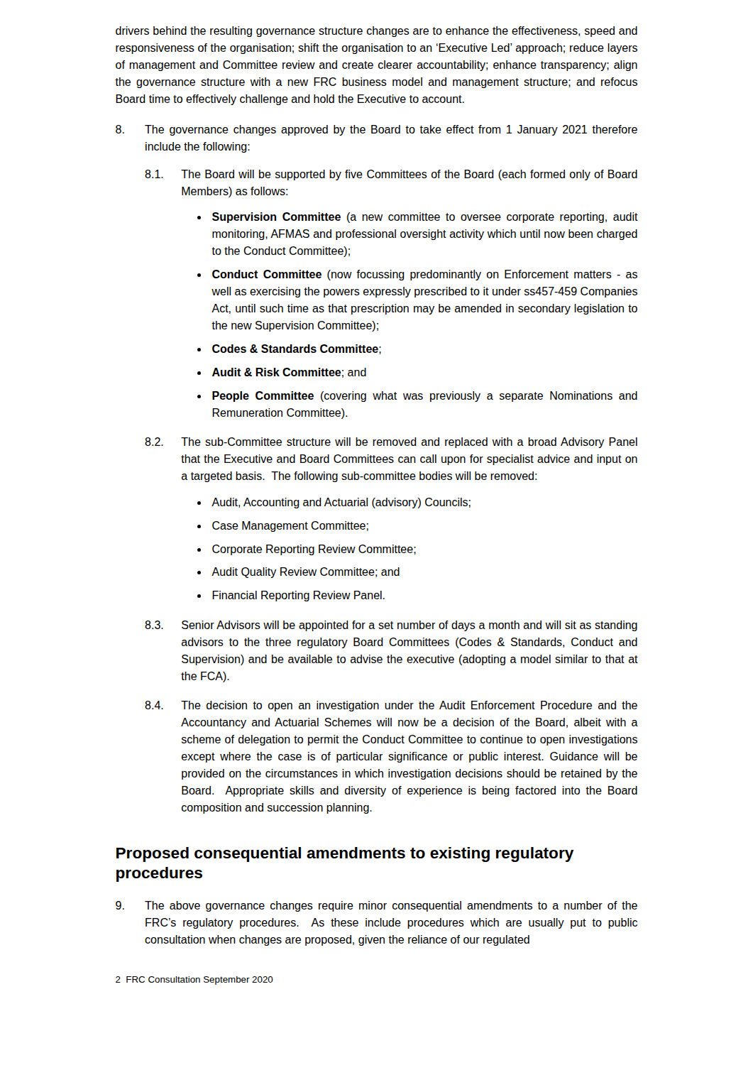drivers behind the resulting governance structure changes are to enhance the effectiveness, speed and responsiveness of the organisation; shift the organisation to an ‘Executive Led’ approach; reduce layers of management and Committee review and create clearer accountability; enhance transparency; align the governance structure with a new FRC business model and management structure; and refocus Board time to effectively challenge and hold the Executive to account.
8. The governance changes approved by the Board to take effect from 1 January 2021 therefore include the following:
8.1. The Board will be supported by five Committees of the Board (each formed only of Board Members) as follows:
Supervision Committee (a new committee to oversee corporate reporting, audit monitoring, AFMAS and professional oversight activity which until now been charged to the Conduct Committee);
Conduct Committee (now focussing predominantly on Enforcement matters - as well as exercising the powers expressly prescribed to it under ss457-459 Companies Act, until such time as that prescription may be amended in secondary legislation to the new Supervision Committee);
Codes & Standards Committee;
Audit & Risk Committee; and
People Committee (covering what was previously a separate Nominations and Remuneration Committee).
8.2. The sub-Committee structure will be removed and replaced with a broad Advisory Panel that the Executive and Board Committees can call upon for specialist advice and input on a targeted basis. The following sub-committee bodies will be removed:
Audit, Accounting and Actuarial (advisory) Councils;
Case Management Committee;
Corporate Reporting Review Committee;
Audit Quality Review Committee; and
Financial Reporting Review Panel.
8.3. Senior Advisors will be appointed for a set number of days a month and will sit as standing advisors to the three regulatory Board Committees (Codes & Standards, Conduct and Supervision) and be available to advise the executive (adopting a model similar to that at the FCA).
8.4. The decision to open an investigation under the Audit Enforcement Procedure and the Accountancy and Actuarial Schemes will now be a decision of the Board, albeit with a scheme of delegation to permit the Conduct Committee to continue to open investigations except where the case is of particular significance or public interest. Guidance will be provided on the circumstances in which investigation decisions should be retained by the Board. Appropriate skills and diversity of experience is being factored into the Board composition and succession planning.
Proposed consequential amendments to existing regulatory procedures
9. The above governance changes require minor consequential amendments to a number of the FRC’s regulatory procedures. As these include procedures which are usually put to public consultation when changes are proposed, given the reliance of our regulated
2 FRC Consultation September 2020